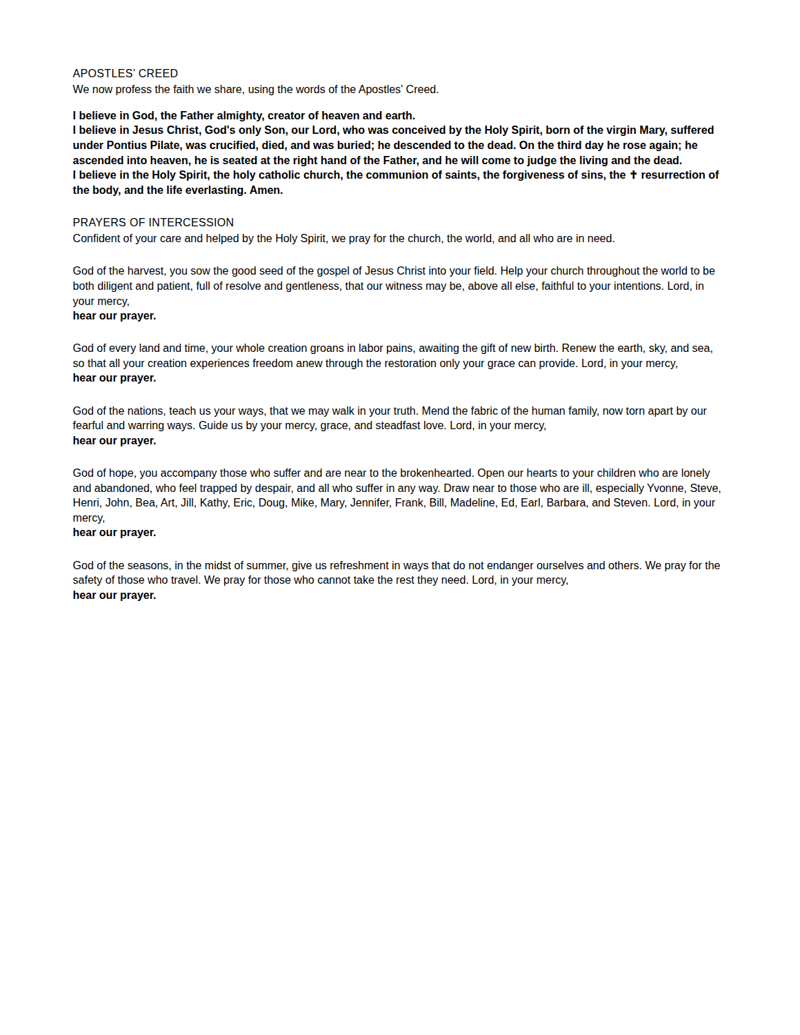APOSTLES’ CREED
We now profess the faith we share, using the words of the Apostles' Creed.
I believe in God, the Father almighty, creator of heaven and earth.
I believe in Jesus Christ, God's only Son, our Lord, who was conceived by the Holy Spirit, born of the virgin Mary, suffered under Pontius Pilate, was crucified, died, and was buried; he descended to the dead. On the third day he rose again; he ascended into heaven, he is seated at the right hand of the Father, and he will come to judge the living and the dead.
I believe in the Holy Spirit, the holy catholic church, the communion of saints, the forgiveness of sins, the ✝ resurrection of the body, and the life everlasting. Amen.
PRAYERS OF INTERCESSION
Confident of your care and helped by the Holy Spirit, we pray for the church, the world, and all who are in need.
God of the harvest, you sow the good seed of the gospel of Jesus Christ into your field. Help your church throughout the world to be both diligent and patient, full of resolve and gentleness, that our witness may be, above all else, faithful to your intentions. Lord, in your mercy,
hear our prayer.
God of every land and time, your whole creation groans in labor pains, awaiting the gift of new birth. Renew the earth, sky, and sea, so that all your creation experiences freedom anew through the restoration only your grace can provide. Lord, in your mercy,
hear our prayer.
God of the nations, teach us your ways, that we may walk in your truth. Mend the fabric of the human family, now torn apart by our fearful and warring ways. Guide us by your mercy, grace, and steadfast love. Lord, in your mercy,
hear our prayer.
God of hope, you accompany those who suffer and are near to the brokenhearted. Open our hearts to your children who are lonely and abandoned, who feel trapped by despair, and all who suffer in any way. Draw near to those who are ill, especially Yvonne, Steve, Henri, John, Bea, Art, Jill, Kathy, Eric, Doug, Mike, Mary, Jennifer, Frank, Bill, Madeline, Ed, Earl, Barbara, and Steven. Lord, in your mercy,
hear our prayer.
God of the seasons, in the midst of summer, give us refreshment in ways that do not endanger ourselves and others. We pray for the safety of those who travel. We pray for those who cannot take the rest they need. Lord, in your mercy,
hear our prayer.